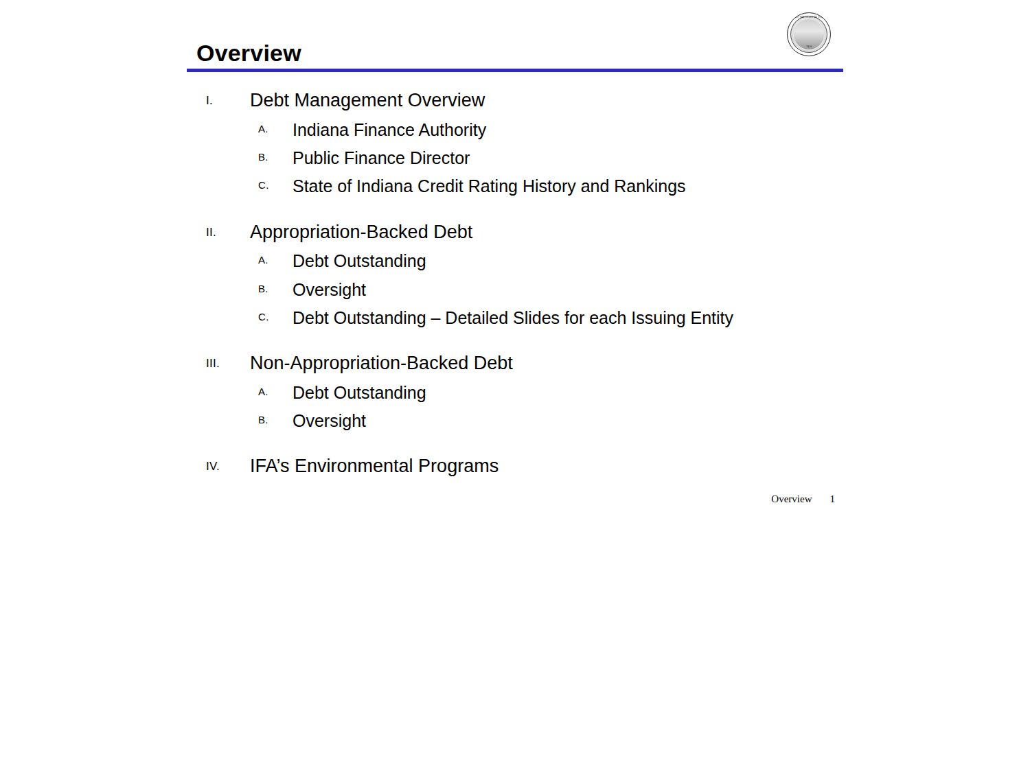SEAL OF THE STATE OF INDIANA
1816
Overview
I. Debt Management Overview
A. Indiana Finance Authority
B. Public Finance Director
C. State of Indiana Credit Rating History and Rankings
II. Appropriation-Backed Debt
A. Debt Outstanding
B. Oversight
C. Debt Outstanding – Detailed Slides for each Issuing Entity
III. Non-Appropriation-Backed Debt
A. Debt Outstanding
B. Oversight
IV. IFA’s Environmental Programs
Overview1